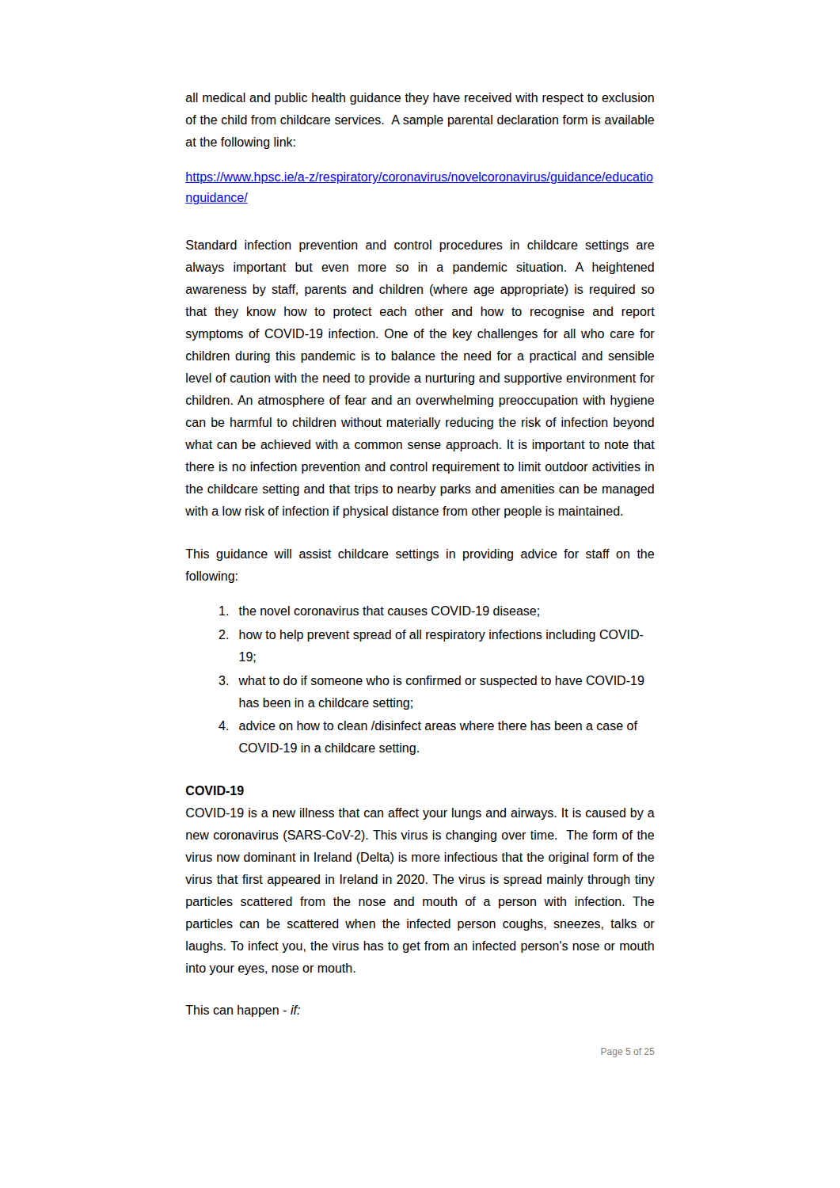all medical and public health guidance they have received with respect to exclusion of the child from childcare services. A sample parental declaration form is available at the following link:
https://www.hpsc.ie/a-z/respiratory/coronavirus/novelcoronavirus/guidance/educationguidance/
Standard infection prevention and control procedures in childcare settings are always important but even more so in a pandemic situation. A heightened awareness by staff, parents and children (where age appropriate) is required so that they know how to protect each other and how to recognise and report symptoms of COVID-19 infection. One of the key challenges for all who care for children during this pandemic is to balance the need for a practical and sensible level of caution with the need to provide a nurturing and supportive environment for children. An atmosphere of fear and an overwhelming preoccupation with hygiene can be harmful to children without materially reducing the risk of infection beyond what can be achieved with a common sense approach. It is important to note that there is no infection prevention and control requirement to limit outdoor activities in the childcare setting and that trips to nearby parks and amenities can be managed with a low risk of infection if physical distance from other people is maintained.
This guidance will assist childcare settings in providing advice for staff on the following:
the novel coronavirus that causes COVID-19 disease;
how to help prevent spread of all respiratory infections including COVID-19;
what to do if someone who is confirmed or suspected to have COVID-19 has been in a childcare setting;
advice on how to clean /disinfect areas where there has been a case of COVID-19 in a childcare setting.
COVID-19
COVID-19 is a new illness that can affect your lungs and airways. It is caused by a new coronavirus (SARS-CoV-2). This virus is changing over time. The form of the virus now dominant in Ireland (Delta) is more infectious that the original form of the virus that first appeared in Ireland in 2020. The virus is spread mainly through tiny particles scattered from the nose and mouth of a person with infection. The particles can be scattered when the infected person coughs, sneezes, talks or laughs. To infect you, the virus has to get from an infected person's nose or mouth into your eyes, nose or mouth.
This can happen - if:
Page 5 of 25